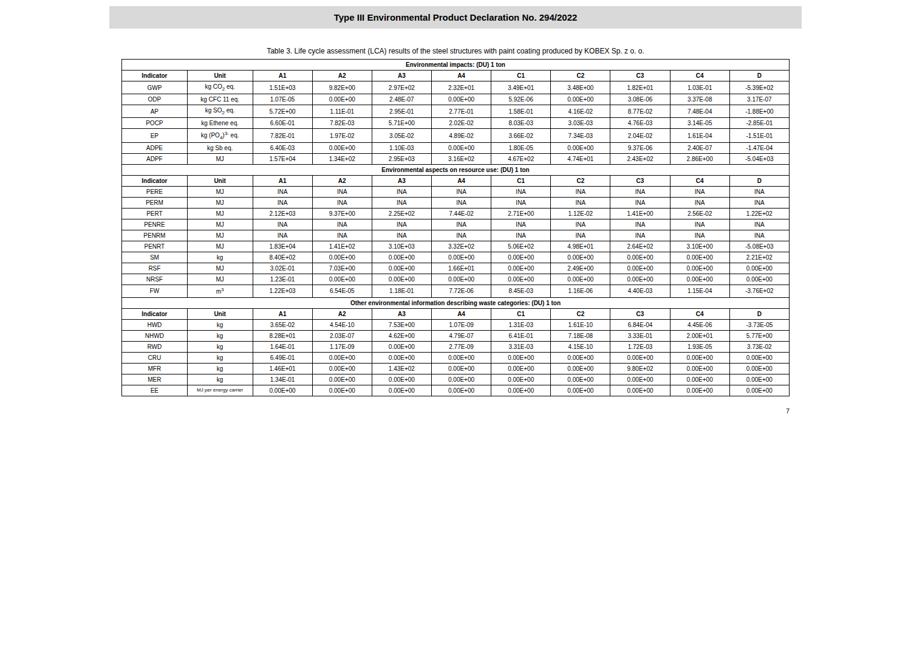Type III Environmental Product Declaration No. 294/2022
Table 3. Life cycle assessment (LCA) results of the steel structures with paint coating produced by KOBEX Sp. z o. o.
| Environmental impacts: (DU) 1 ton |
| Indicator | Unit | A1 | A2 | A3 | A4 | C1 | C2 | C3 | C4 | D |
| GWP | kg CO 2 eq. | 1.51E+03 | 9.82E+00 | 2.97E+02 | 2.32E+01 | 3.49E+01 | 3.48E+00 | 1.82E+01 | 1.03E-01 | -5.39E+02 |
| ODP | kg CFC 11 eq. | 1.07E-05 | 0.00E+00 | 2.48E-07 | 0.00E+00 | 5.92E-06 | 0.00E+00 | 3.08E-06 | 3.37E-08 | 3.17E-07 |
| AP | kg SO 2 eq. | 5.72E+00 | 1.11E-01 | 2.95E-01 | 2.77E-01 | 1.58E-01 | 4.16E-02 | 8.77E-02 | 7.48E-04 | -1.88E+00 |
| POCP | kg Ethene eq. | 6.60E-01 | 7.82E-03 | 5.71E+00 | 2.02E-02 | 8.03E-03 | 3.03E-03 | 4.76E-03 | 3.14E-05 | -2.85E-01 |
| EP | kg (PO 4 ) 3- eq. | 7.82E-01 | 1.97E-02 | 3.05E-02 | 4.89E-02 | 3.66E-02 | 7.34E-03 | 2.04E-02 | 1.61E-04 | -1.51E-01 |
| ADPE | kg Sb eq. | 6.40E-03 | 0.00E+00 | 1.10E-03 | 0.00E+00 | 1.80E-05 | 0.00E+00 | 9.37E-06 | 2.40E-07 | -1.47E-04 |
| ADPF | MJ | 1.57E+04 | 1.34E+02 | 2.95E+03 | 3.16E+02 | 4.67E+02 | 4.74E+01 | 2.43E+02 | 2.86E+00 | -5.04E+03 |
| Environmental aspects on resource use: (DU) 1 ton |
| Indicator | Unit | A1 | A2 | A3 | A4 | C1 | C2 | C3 | C4 | D |
| PERE | MJ | INA | INA | INA | INA | INA | INA | INA | INA | INA |
| PERM | MJ | INA | INA | INA | INA | INA | INA | INA | INA | INA |
| PERT | MJ | 2.12E+03 | 9.37E+00 | 2.25E+02 | 7.44E-02 | 2.71E+00 | 1.12E-02 | 1.41E+00 | 2.56E-02 | 1.22E+02 |
| PENRE | MJ | INA | INA | INA | INA | INA | INA | INA | INA | INA |
| PENRM | MJ | INA | INA | INA | INA | INA | INA | INA | INA | INA |
| PENRT | MJ | 1.83E+04 | 1.41E+02 | 3.10E+03 | 3.32E+02 | 5.06E+02 | 4.98E+01 | 2.64E+02 | 3.10E+00 | -5.08E+03 |
| SM | kg | 8.40E+02 | 0.00E+00 | 0.00E+00 | 0.00E+00 | 0.00E+00 | 0.00E+00 | 0.00E+00 | 0.00E+00 | 2.21E+02 |
| RSF | MJ | 3.02E-01 | 7.03E+00 | 0.00E+00 | 1.66E+01 | 0.00E+00 | 2.49E+00 | 0.00E+00 | 0.00E+00 | 0.00E+00 |
| NRSF | MJ | 1.23E-01 | 0.00E+00 | 0.00E+00 | 0.00E+00 | 0.00E+00 | 0.00E+00 | 0.00E+00 | 0.00E+00 | 0.00E+00 |
| FW | m 3 | 1.22E+03 | 6.54E-05 | 1.18E-01 | 7.72E-06 | 8.45E-03 | 1.16E-06 | 4.40E-03 | 1.15E-04 | -3.76E+02 |
| Other environmental information describing waste categories: (DU) 1 ton |
| Indicator | Unit | A1 | A2 | A3 | A4 | C1 | C2 | C3 | C4 | D |
| HWD | kg | 3.65E-02 | 4.54E-10 | 7.53E+00 | 1.07E-09 | 1.31E-03 | 1.61E-10 | 6.84E-04 | 4.45E-06 | -3.73E-05 |
| NHWD | kg | 8.28E+01 | 2.03E-07 | 4.62E+00 | 4.79E-07 | 6.41E-01 | 7.18E-08 | 3.33E-01 | 2.00E+01 | 5.77E+00 |
| RWD | kg | 1.64E-01 | 1.17E-09 | 0.00E+00 | 2.77E-09 | 3.31E-03 | 4.15E-10 | 1.72E-03 | 1.93E-05 | 3.73E-02 |
| CRU | kg | 6.49E-01 | 0.00E+00 | 0.00E+00 | 0.00E+00 | 0.00E+00 | 0.00E+00 | 0.00E+00 | 0.00E+00 | 0.00E+00 |
| MFR | kg | 1.46E+01 | 0.00E+00 | 1.43E+02 | 0.00E+00 | 0.00E+00 | 0.00E+00 | 9.80E+02 | 0.00E+00 | 0.00E+00 |
| MER | kg | 1.34E-01 | 0.00E+00 | 0.00E+00 | 0.00E+00 | 0.00E+00 | 0.00E+00 | 0.00E+00 | 0.00E+00 | 0.00E+00 |
| EE | MJ per energy carrier | 0.00E+00 | 0.00E+00 | 0.00E+00 | 0.00E+00 | 0.00E+00 | 0.00E+00 | 0.00E+00 | 0.00E+00 | 0.00E+00 |
7